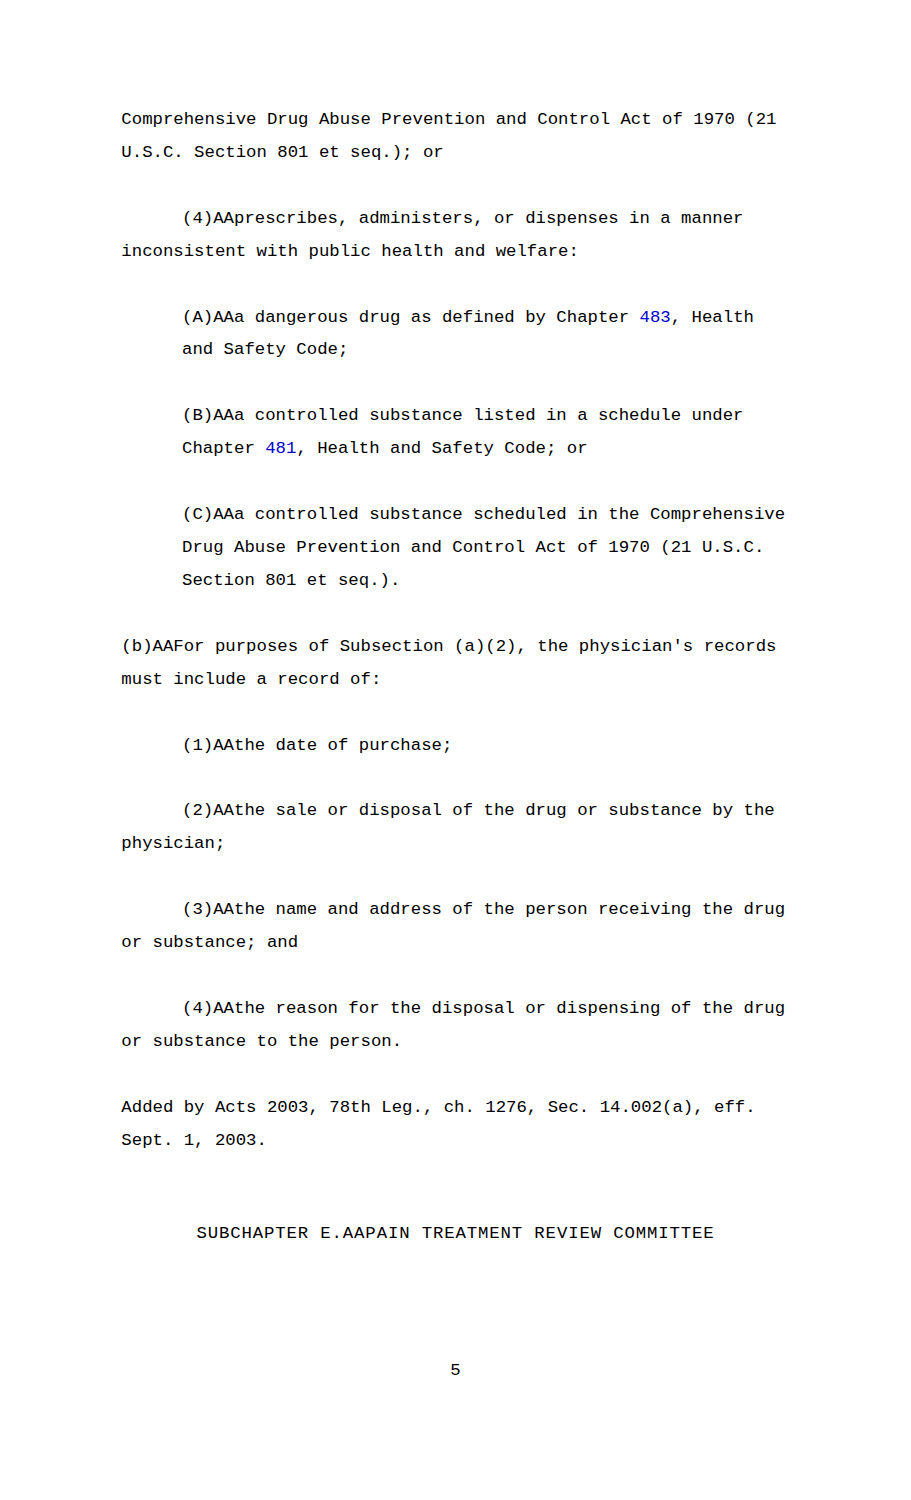Comprehensive Drug Abuse Prevention and Control Act of 1970 (21 U.S.C. Section 801 et seq.); or
(4)AAprescribes, administers, or dispenses in a manner inconsistent with public health and welfare:
(A)AAa dangerous drug as defined by Chapter 483, Health and Safety Code;
(B)AAa controlled substance listed in a schedule under Chapter 481, Health and Safety Code; or
(C)AAa controlled substance scheduled in the Comprehensive Drug Abuse Prevention and Control Act of 1970 (21 U.S.C. Section 801 et seq.).
(b)AAFor purposes of Subsection (a)(2), the physician's records must include a record of:
(1)AAthe date of purchase;
(2)AAthe sale or disposal of the drug or substance by the physician;
(3)AAthe name and address of the person receiving the drug or substance; and
(4)AAthe reason for the disposal or dispensing of the drug or substance to the person.
Added by Acts 2003, 78th Leg., ch. 1276, Sec. 14.002(a), eff. Sept. 1, 2003.
SUBCHAPTER E.AAPAIN TREATMENT REVIEW COMMITTEE
5